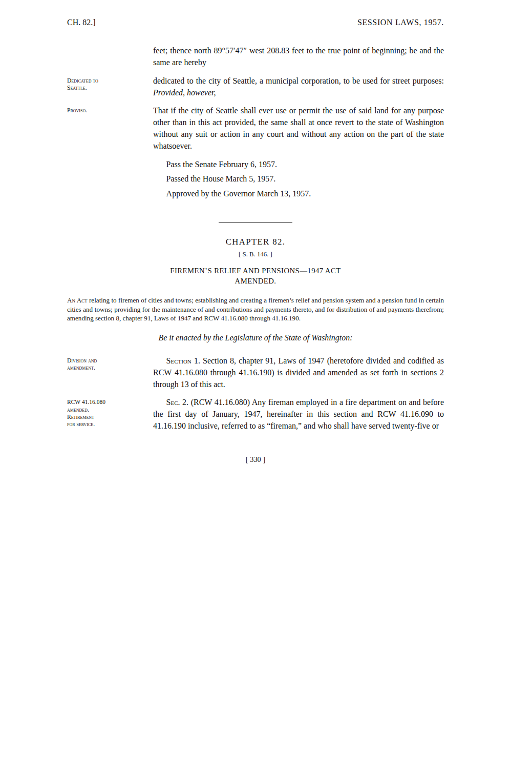Ch. 82.]
Session Laws, 1957.
feet; thence north 89°57′47″ west 208.83 feet to the true point of beginning; be and the same are hereby
Dedicated to Seattle.
dedicated to the city of Seattle, a municipal corporation, to be used for street purposes: Provided, however,
Proviso.
That if the city of Seattle shall ever use or permit the use of said land for any purpose other than in this act provided, the same shall at once revert to the state of Washington without any suit or action in any court and without any action on the part of the state whatsoever.
Pass the Senate February 6, 1957.
Passed the House March 5, 1957.
Approved by the Governor March 13, 1957.
CHAPTER 82.
[ S. B. 146. ]
FIREMEN’S RELIEF AND PENSIONS—1947 ACT
AMENDED.
An Act relating to firemen of cities and towns; establishing and creating a firemen’s relief and pension system and a pension fund in certain cities and towns; providing for the maintenance of and contributions and payments thereto, and for distribution of and payments therefrom; amending section 8, chapter 91, Laws of 1947 and RCW 41.16.080 through 41.16.190.
Be it enacted by the Legislature of the State of Washington:
Division and amendment.
Section 1. Section 8, chapter 91, Laws of 1947 (heretofore divided and codified as RCW 41.16.080 through 41.16.190) is divided and amended as set forth in sections 2 through 13 of this act.
RCW 41.16.080 amended. Retirement for service.
Sec. 2. (RCW 41.16.080) Any fireman employed in a fire department on and before the first day of January, 1947, hereinafter in this section and RCW 41.16.090 to 41.16.190 inclusive, referred to as “fireman,” and who shall have served twenty-five or
[ 330 ]